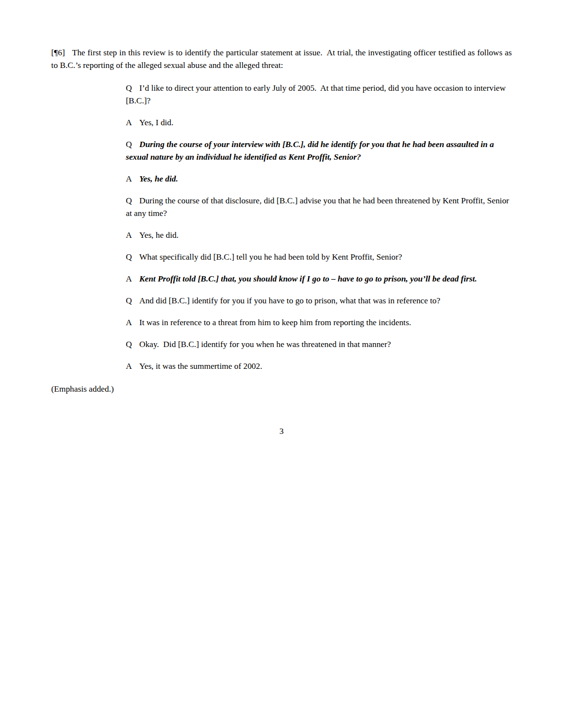[¶6] The first step in this review is to identify the particular statement at issue. At trial, the investigating officer testified as follows as to B.C.’s reporting of the alleged sexual abuse and the alleged threat:
QI’d like to direct your attention to early July of 2005. At that time period, did you have occasion to interview [B.C.]?
AYes, I did.
QDuring the course of your interview with [B.C.], did he identify for you that he had been assaulted in a sexual nature by an individual he identified as Kent Proffit, Senior?
AYes, he did.
QDuring the course of that disclosure, did [B.C.] advise you that he had been threatened by Kent Proffit, Senior at any time?
AYes, he did.
QWhat specifically did [B.C.] tell you he had been told by Kent Proffit, Senior?
AKent Proffit told [B.C.] that, you should know if I go to – have to go to prison, you’ll be dead first.
QAnd did [B.C.] identify for you if you have to go to prison, what that was in reference to?
AIt was in reference to a threat from him to keep him from reporting the incidents.
QOkay. Did [B.C.] identify for you when he was threatened in that manner?
AYes, it was the summertime of 2002.
(Emphasis added.)
3